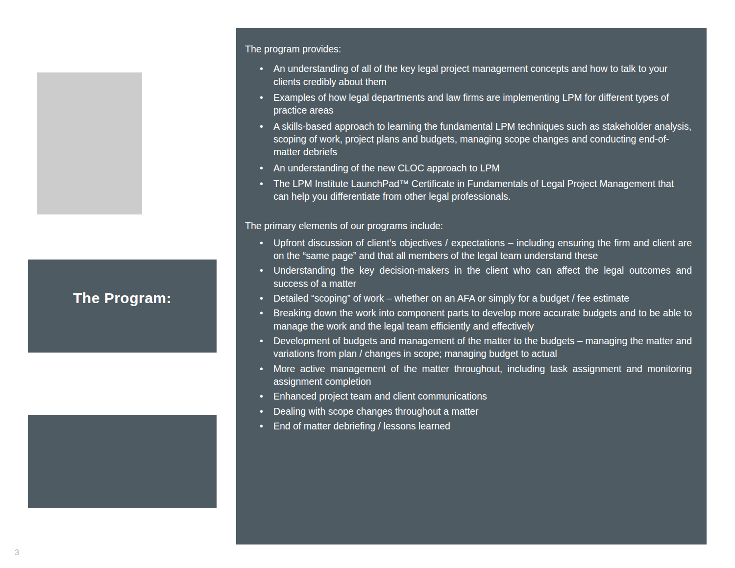The Program:
3
The program provides:
An understanding of all of the key legal project management concepts and how to talk to your clients credibly about them
Examples of how legal departments and law firms are implementing LPM for different types of practice areas
A skills-based approach to learning the fundamental LPM techniques such as stakeholder analysis, scoping of work, project plans and budgets, managing scope changes and conducting end-of-matter debriefs
An understanding of the new CLOC approach to LPM
The LPM Institute LaunchPad™ Certificate in Fundamentals of Legal Project Management that can help you differentiate from other legal professionals.
The primary elements of our programs include:
Upfront discussion of client’s objectives / expectations – including ensuring the firm and client are on the “same page” and that all members of the legal team understand these
Understanding the key decision-makers in the client who can affect the legal outcomes and success of a matter
Detailed “scoping” of work – whether on an AFA or simply for a budget / fee estimate
Breaking down the work into component parts to develop more accurate budgets and to be able to manage the work and the legal team efficiently and effectively
Development of budgets and management of the matter to the budgets – managing the matter and variations from plan / changes in scope; managing budget to actual
More active management of the matter throughout, including task assignment and monitoring assignment completion
Enhanced project team and client communications
Dealing with scope changes throughout a matter
End of matter debriefing / lessons learned